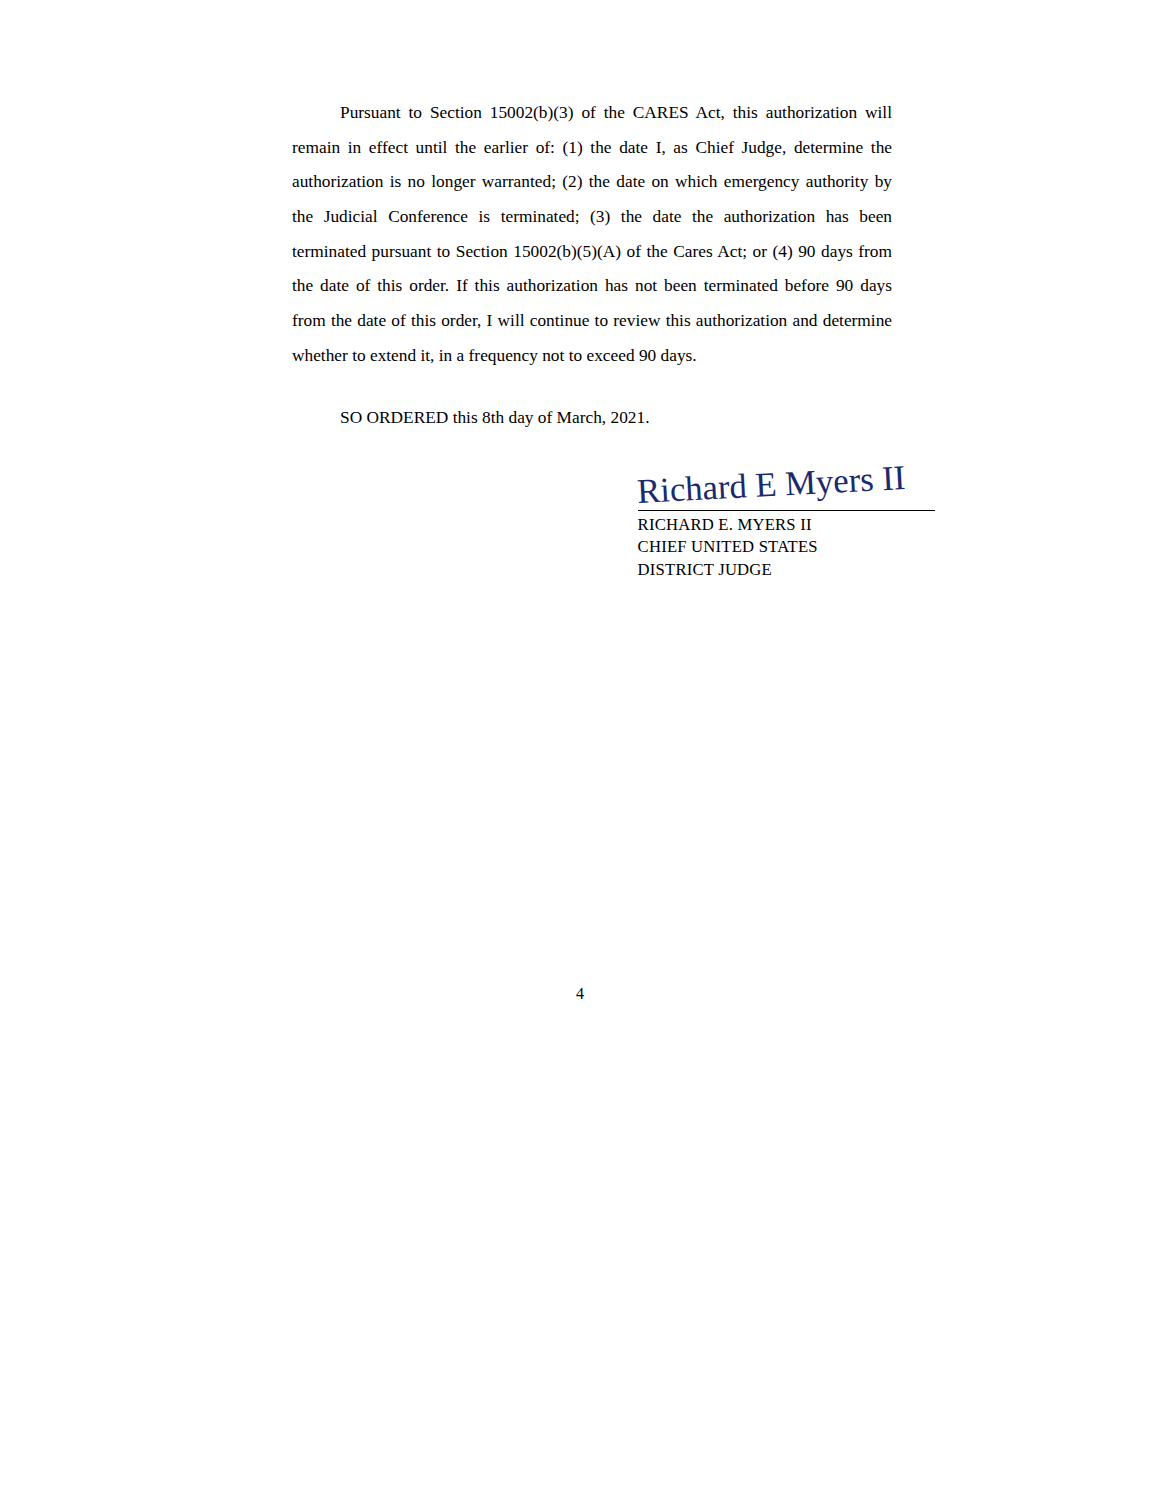Pursuant to Section 15002(b)(3) of the CARES Act, this authorization will remain in effect until the earlier of: (1) the date I, as Chief Judge, determine the authorization is no longer warranted; (2) the date on which emergency authority by the Judicial Conference is terminated; (3) the date the authorization has been terminated pursuant to Section 15002(b)(5)(A) of the Cares Act; or (4) 90 days from the date of this order. If this authorization has not been terminated before 90 days from the date of this order, I will continue to review this authorization and determine whether to extend it, in a frequency not to exceed 90 days.
SO ORDERED this 8th day of March, 2021.
Richard E Myers II
RICHARD E. MYERS II
CHIEF UNITED STATES DISTRICT JUDGE
4